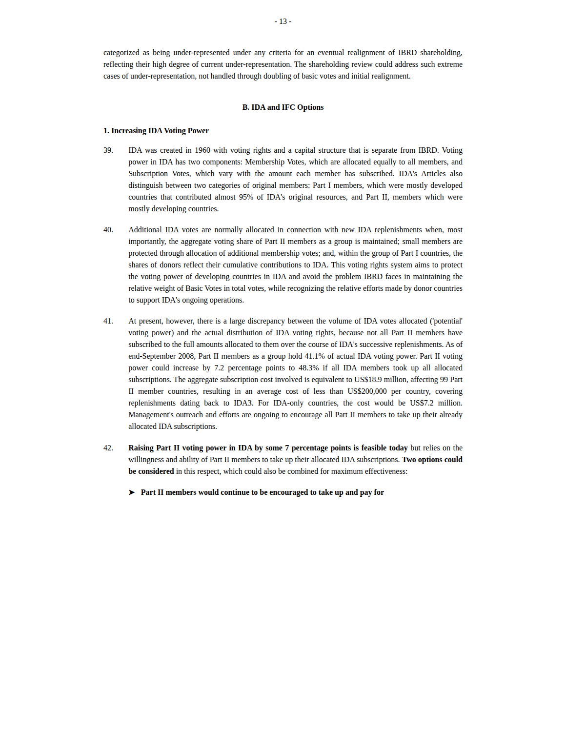- 13 -
categorized as being under-represented under any criteria for an eventual realignment of IBRD shareholding, reflecting their high degree of current under-representation. The shareholding review could address such extreme cases of under-representation, not handled through doubling of basic votes and initial realignment.
B. IDA and IFC Options
1. Increasing IDA Voting Power
39.
IDA was created in 1960 with voting rights and a capital structure that is separate from IBRD. Voting power in IDA has two components: Membership Votes, which are allocated equally to all members, and Subscription Votes, which vary with the amount each member has subscribed. IDA's Articles also distinguish between two categories of original members: Part I members, which were mostly developed countries that contributed almost 95% of IDA's original resources, and Part II, members which were mostly developing countries.
40.
Additional IDA votes are normally allocated in connection with new IDA replenishments when, most importantly, the aggregate voting share of Part II members as a group is maintained; small members are protected through allocation of additional membership votes; and, within the group of Part I countries, the shares of donors reflect their cumulative contributions to IDA. This voting rights system aims to protect the voting power of developing countries in IDA and avoid the problem IBRD faces in maintaining the relative weight of Basic Votes in total votes, while recognizing the relative efforts made by donor countries to support IDA's ongoing operations.
41.
At present, however, there is a large discrepancy between the volume of IDA votes allocated ('potential' voting power) and the actual distribution of IDA voting rights, because not all Part II members have subscribed to the full amounts allocated to them over the course of IDA's successive replenishments. As of end-September 2008, Part II members as a group hold 41.1% of actual IDA voting power. Part II voting power could increase by 7.2 percentage points to 48.3% if all IDA members took up all allocated subscriptions. The aggregate subscription cost involved is equivalent to US$18.9 million, affecting 99 Part II member countries, resulting in an average cost of less than US$200,000 per country, covering replenishments dating back to IDA3. For IDA-only countries, the cost would be US$7.2 million. Management's outreach and efforts are ongoing to encourage all Part II members to take up their already allocated IDA subscriptions.
42.
Raising Part II voting power in IDA by some 7 percentage points is feasible today but relies on the willingness and ability of Part II members to take up their allocated IDA subscriptions. Two options could be considered in this respect, which could also be combined for maximum effectiveness:
➤ Part II members would continue to be encouraged to take up and pay for